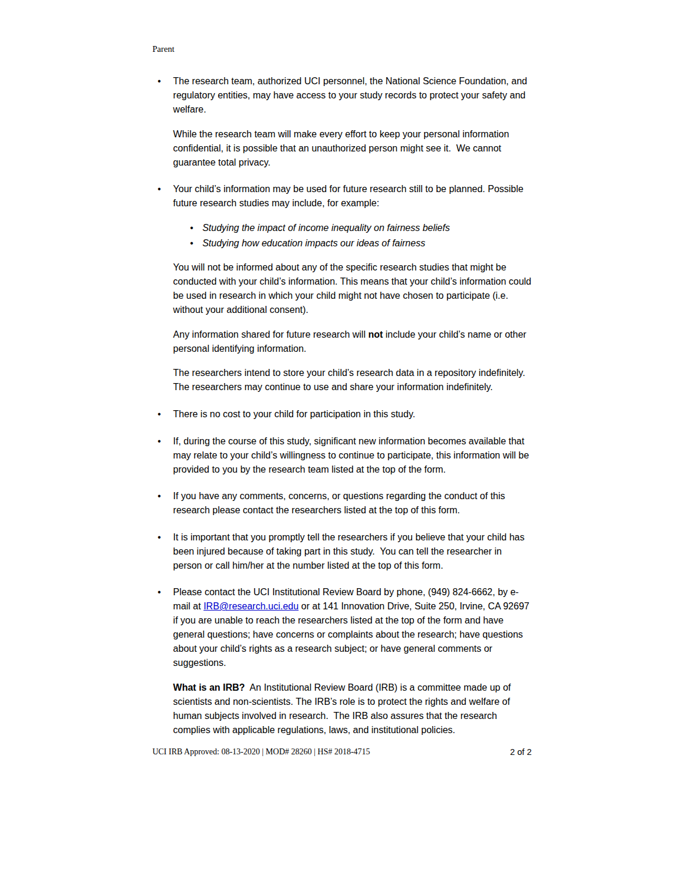Parent
The research team, authorized UCI personnel, the National Science Foundation, and regulatory entities, may have access to your study records to protect your safety and welfare.
While the research team will make every effort to keep your personal information confidential, it is possible that an unauthorized person might see it. We cannot guarantee total privacy.
Your child’s information may be used for future research still to be planned. Possible future research studies may include, for example:
Studying the impact of income inequality on fairness beliefs
Studying how education impacts our ideas of fairness
You will not be informed about any of the specific research studies that might be conducted with your child’s information. This means that your child’s information could be used in research in which your child might not have chosen to participate (i.e. without your additional consent).
Any information shared for future research will not include your child’s name or other personal identifying information.
The researchers intend to store your child’s research data in a repository indefinitely. The researchers may continue to use and share your information indefinitely.
There is no cost to your child for participation in this study.
If, during the course of this study, significant new information becomes available that may relate to your child’s willingness to continue to participate, this information will be provided to you by the research team listed at the top of the form.
If you have any comments, concerns, or questions regarding the conduct of this research please contact the researchers listed at the top of this form.
It is important that you promptly tell the researchers if you believe that your child has been injured because of taking part in this study. You can tell the researcher in person or call him/her at the number listed at the top of this form.
Please contact the UCI Institutional Review Board by phone, (949) 824-6662, by e-mail at IRB@research.uci.edu or at 141 Innovation Drive, Suite 250, Irvine, CA 92697 if you are unable to reach the researchers listed at the top of the form and have general questions; have concerns or complaints about the research; have questions about your child’s rights as a research subject; or have general comments or suggestions.
What is an IRB? An Institutional Review Board (IRB) is a committee made up of scientists and non-scientists. The IRB’s role is to protect the rights and welfare of human subjects involved in research. The IRB also assures that the research complies with applicable regulations, laws, and institutional policies.
UCI IRB Approved: 08-13-2020 | MOD# 28260 | HS# 2018-4715 2 of 2